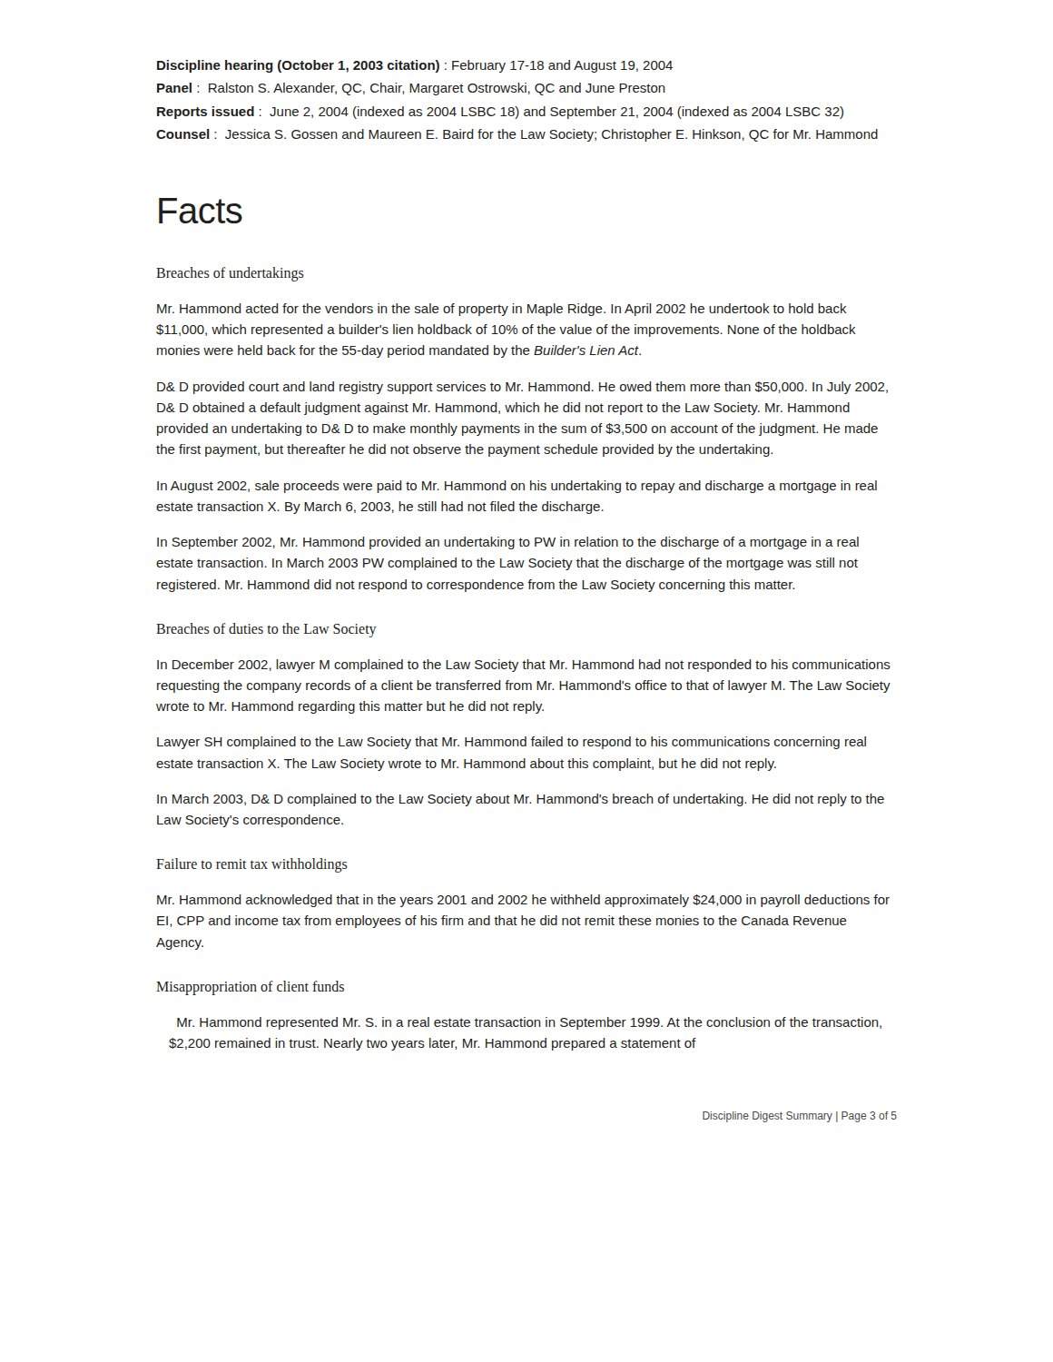Discipline hearing (October 1, 2003 citation) : February 17-18 and August 19, 2004
Panel : Ralston S. Alexander, QC, Chair, Margaret Ostrowski, QC and June Preston
Reports issued : June 2, 2004 (indexed as 2004 LSBC 18) and September 21, 2004 (indexed as 2004 LSBC 32)
Counsel : Jessica S. Gossen and Maureen E. Baird for the Law Society; Christopher E. Hinkson, QC for Mr. Hammond
Facts
Breaches of undertakings
Mr. Hammond acted for the vendors in the sale of property in Maple Ridge. In April 2002 he undertook to hold back $11,000, which represented a builder's lien holdback of 10% of the value of the improvements. None of the holdback monies were held back for the 55-day period mandated by the Builder's Lien Act.
D& D provided court and land registry support services to Mr. Hammond. He owed them more than $50,000. In July 2002, D& D obtained a default judgment against Mr. Hammond, which he did not report to the Law Society. Mr. Hammond provided an undertaking to D& D to make monthly payments in the sum of $3,500 on account of the judgment. He made the first payment, but thereafter he did not observe the payment schedule provided by the undertaking.
In August 2002, sale proceeds were paid to Mr. Hammond on his undertaking to repay and discharge a mortgage in real estate transaction X. By March 6, 2003, he still had not filed the discharge.
In September 2002, Mr. Hammond provided an undertaking to PW in relation to the discharge of a mortgage in a real estate transaction. In March 2003 PW complained to the Law Society that the discharge of the mortgage was still not registered. Mr. Hammond did not respond to correspondence from the Law Society concerning this matter.
Breaches of duties to the Law Society
In December 2002, lawyer M complained to the Law Society that Mr. Hammond had not responded to his communications requesting the company records of a client be transferred from Mr. Hammond's office to that of lawyer M. The Law Society wrote to Mr. Hammond regarding this matter but he did not reply.
Lawyer SH complained to the Law Society that Mr. Hammond failed to respond to his communications concerning real estate transaction X. The Law Society wrote to Mr. Hammond about this complaint, but he did not reply.
In March 2003, D& D complained to the Law Society about Mr. Hammond's breach of undertaking. He did not reply to the Law Society's correspondence.
Failure to remit tax withholdings
Mr. Hammond acknowledged that in the years 2001 and 2002 he withheld approximately $24,000 in payroll deductions for EI, CPP and income tax from employees of his firm and that he did not remit these monies to the Canada Revenue Agency.
Misappropriation of client funds
Mr. Hammond represented Mr. S. in a real estate transaction in September 1999. At the conclusion of the transaction, $2,200 remained in trust. Nearly two years later, Mr. Hammond prepared a statement of
Discipline Digest Summary | Page 3 of 5